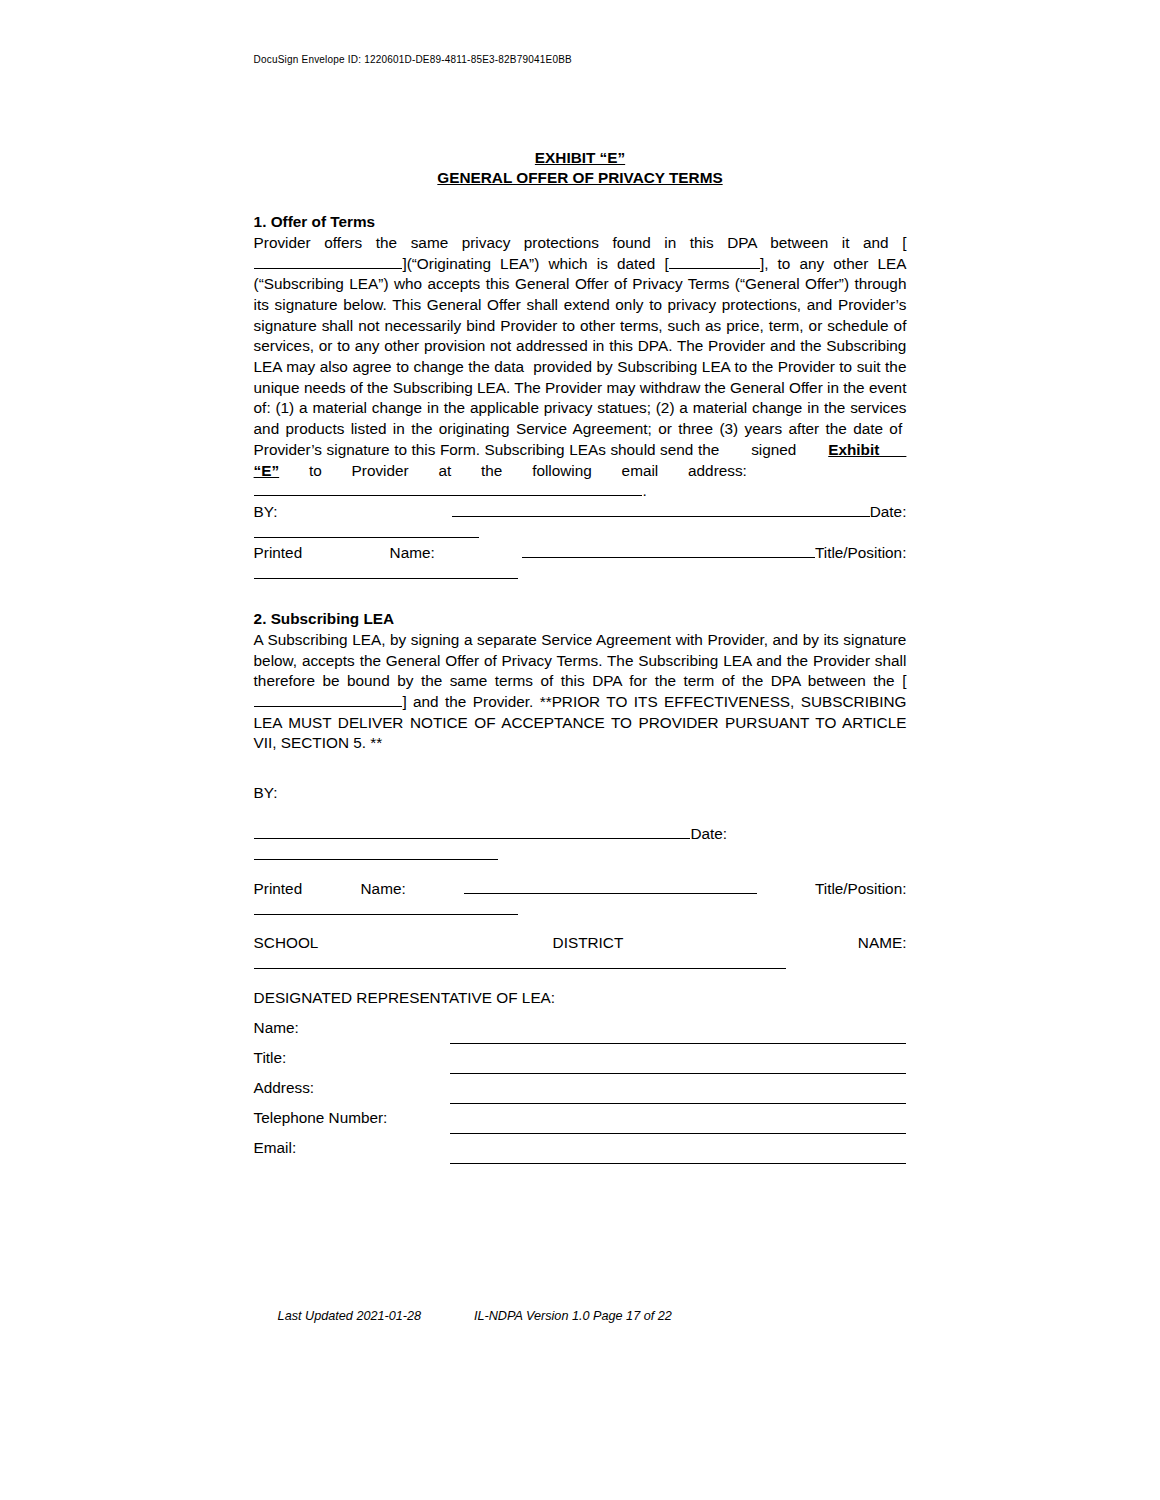DocuSign Envelope ID: 1220601D-DE89-4811-85E3-82B79041E0BB
EXHIBIT “E”
GENERAL OFFER OF PRIVACY TERMS
1. Offer of Terms
Provider offers the same privacy protections found in this DPA between it and [ ](“Originating LEA”) which is dated [ ], to any other LEA (“Subscribing LEA”) who accepts this General Offer of Privacy Terms (“General Offer”) through its signature below. This General Offer shall extend only to privacy protections, and Provider’s signature shall not necessarily bind Provider to other terms, such as price, term, or schedule of services, or to any other provision not addressed in this DPA. The Provider and the Subscribing LEA may also agree to change the data provided by Subscribing LEA to the Provider to suit the unique needs of the Subscribing LEA. The Provider may withdraw the General Offer in the event of: (1) a material change in the applicable privacy statues; (2) a material change in the services and products listed in the originating Service Agreement; or three (3) years after the date of Provider’s signature to this Form. Subscribing LEAs should send the signed Exhibit “E” to Provider at the following email address:
.
BY: Date:
Printed Name: Title/Position:
2. Subscribing LEA
A Subscribing LEA, by signing a separate Service Agreement with Provider, and by its signature below, accepts the General Offer of Privacy Terms. The Subscribing LEA and the Provider shall therefore be bound by the same terms of this DPA for the term of the DPA between the [ ] and the Provider. **PRIOR TO ITS EFFECTIVENESS, SUBSCRIBING LEA MUST DELIVER NOTICE OF ACCEPTANCE TO PROVIDER PURSUANT TO ARTICLE VII, SECTION 5. **
BY:
Date:
Printed Name: Title/Position:
SCHOOL DISTRICT NAME:
DESIGNATED REPRESENTATIVE OF LEA:
| Name: | |
| Title: | |
| Address: | |
| Telephone Number: | |
| Email: | |
Last Updated 2021-01-28 IL-NDPA Version 1.0 Page 17 of 22